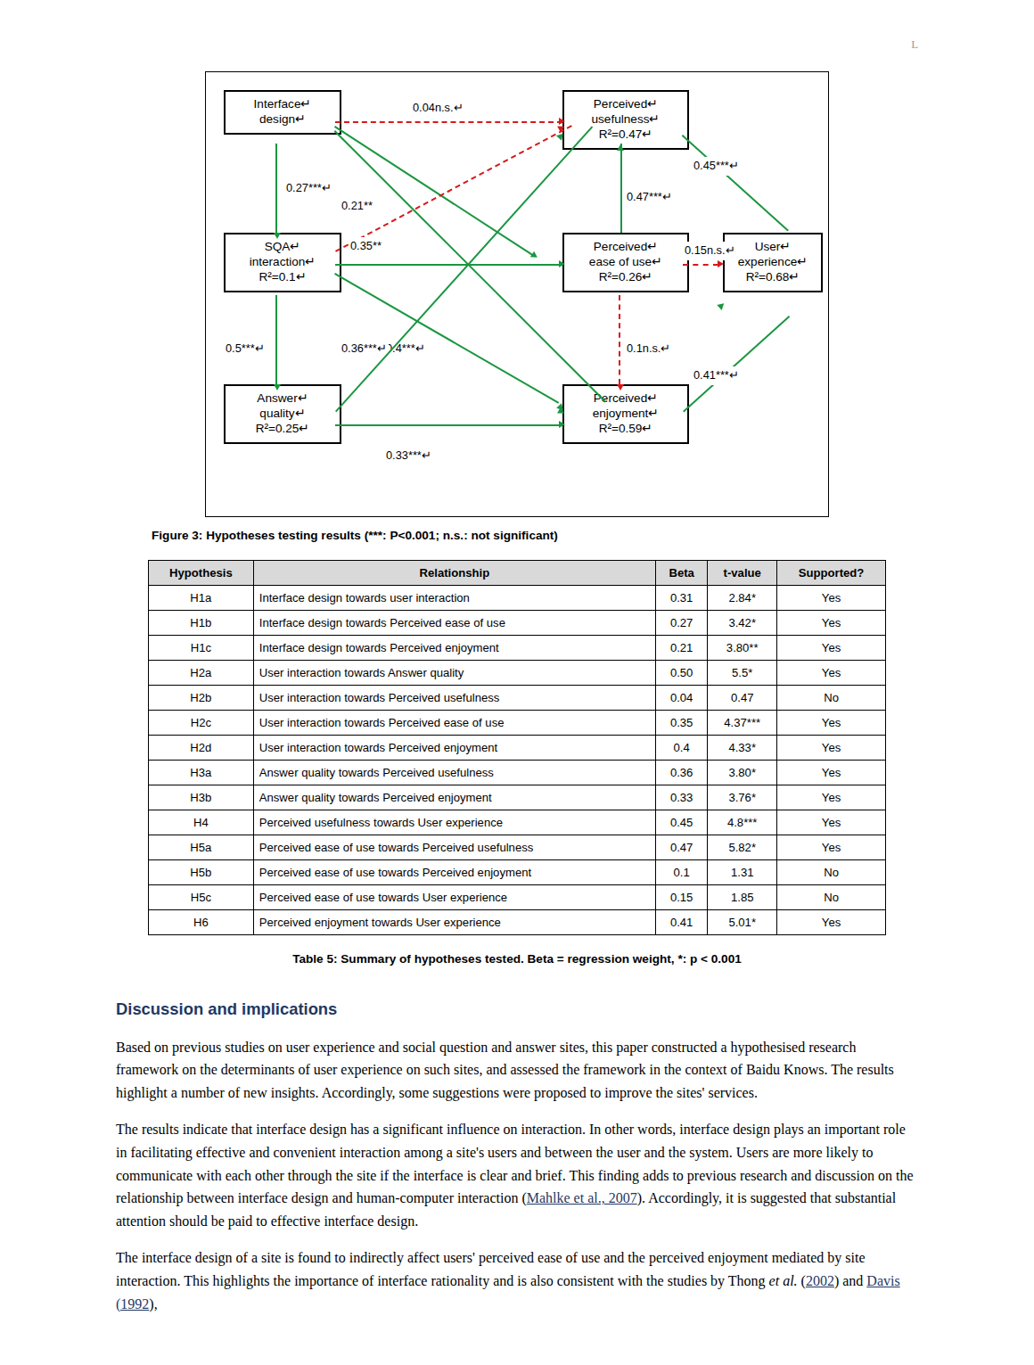L
Interface↵
design↵
SQA↵
interaction↵
R²=0.1↵
Answer↵
quality↵
R²=0.25↵
Perceived↵
usefulness↵
R²=0.47↵
Perceived↵
ease of use↵
R²=0.26↵
Perceived↵
enjoyment↵
R²=0.59↵
User↵
experience↵
R²=0.68↵
0.27***↵
0.5***↵
0.04n.s.↵
0.21**
0.4***↵
0.35**
0.36***↵
0.33***↵
0.47***↵
0.1n.s.↵
0.45***↵
0.15n.s.↵
0.41***↵
Figure 3: Hypotheses testing results (***: P<0.001; n.s.: not significant)
| Hypothesis | Relationship | Beta | t-value | Supported? |
| --- | --- | --- | --- | --- |
| H1a | Interface design towards user interaction | 0.31 | 2.84* | Yes |
| H1b | Interface design towards Perceived ease of use | 0.27 | 3.42* | Yes |
| H1c | Interface design towards Perceived enjoyment | 0.21 | 3.80** | Yes |
| H2a | User interaction towards Answer quality | 0.50 | 5.5* | Yes |
| H2b | User interaction towards Perceived usefulness | 0.04 | 0.47 | No |
| H2c | User interaction towards Perceived ease of use | 0.35 | 4.37*** | Yes |
| H2d | User interaction towards Perceived enjoyment | 0.4 | 4.33* | Yes |
| H3a | Answer quality towards Perceived usefulness | 0.36 | 3.80* | Yes |
| H3b | Answer quality towards Perceived enjoyment | 0.33 | 3.76* | Yes |
| H4 | Perceived usefulness towards User experience | 0.45 | 4.8*** | Yes |
| H5a | Perceived ease of use towards Perceived usefulness | 0.47 | 5.82* | Yes |
| H5b | Perceived ease of use towards Perceived enjoyment | 0.1 | 1.31 | No |
| H5c | Perceived ease of use towards User experience | 0.15 | 1.85 | No |
| H6 | Perceived enjoyment towards User experience | 0.41 | 5.01* | Yes |
Table 5: Summary of hypotheses tested. Beta = regression weight, *: p < 0.001
Discussion and implications
Based on previous studies on user experience and social question and answer sites, this paper constructed a hypothesised research framework on the determinants of user experience on such sites, and assessed the framework in the context of Baidu Knows. The results highlight a number of new insights. Accordingly, some suggestions were proposed to improve the sites' services.
The results indicate that interface design has a significant influence on interaction. In other words, interface design plays an important role in facilitating effective and convenient interaction among a site's users and between the user and the system. Users are more likely to communicate with each other through the site if the interface is clear and brief. This finding adds to previous research and discussion on the relationship between interface design and human-computer interaction (Mahlke et al., 2007). Accordingly, it is suggested that substantial attention should be paid to effective interface design.
The interface design of a site is found to indirectly affect users' perceived ease of use and the perceived enjoyment mediated by site interaction. This highlights the importance of interface rationality and is also consistent with the studies by Thong et al. (2002) and Davis (1992),